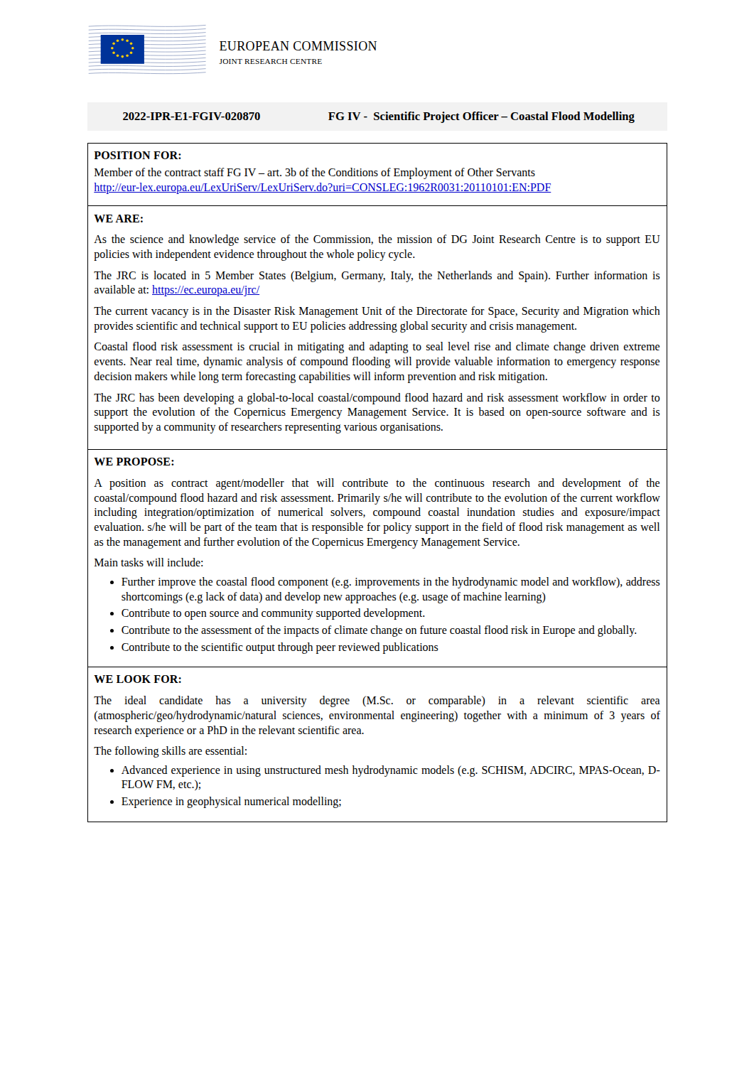EUROPEAN COMMISSION
JOINT RESEARCH CENTRE
| 2022-IPR-E1-FGIV-020870 | FG IV - Scientific Project Officer – Coastal Flood Modelling |
| POSITION FOR: Member of the contract staff FG IV – art. 3b of the Conditions of Employment of Other Servants http://eur-lex.europa.eu/LexUriServ/LexUriServ.do?uri=CONSLEG:1962R0031:20110101:EN:PDF |
| WE ARE: As the science and knowledge service of the Commission, the mission of DG Joint Research Centre is to support EU policies with independent evidence throughout the whole policy cycle. The JRC is located in 5 Member States (Belgium, Germany, Italy, the Netherlands and Spain). Further information is available at: https://ec.europa.eu/jrc/ The current vacancy is in the Disaster Risk Management Unit of the Directorate for Space, Security and Migration which provides scientific and technical support to EU policies addressing global security and crisis management. Coastal flood risk assessment is crucial in mitigating and adapting to seal level rise and climate change driven extreme events. Near real time, dynamic analysis of compound flooding will provide valuable information to emergency response decision makers while long term forecasting capabilities will inform prevention and risk mitigation. The JRC has been developing a global-to-local coastal/compound flood hazard and risk assessment workflow in order to support the evolution of the Copernicus Emergency Management Service. It is based on open-source software and is supported by a community of researchers representing various organisations. |
| WE PROPOSE: A position as contract agent/modeller that will contribute to the continuous research and development of the coastal/compound flood hazard and risk assessment. Primarily s/he will contribute to the evolution of the current workflow including integration/optimization of numerical solvers, compound coastal inundation studies and exposure/impact evaluation. s/he will be part of the team that is responsible for policy support in the field of flood risk management as well as the management and further evolution of the Copernicus Emergency Management Service. Main tasks will include: Further improve the coastal flood component (e.g. improvements in the hydrodynamic model and workflow), address shortcomings (e.g lack of data) and develop new approaches (e.g. usage of machine learning) Contribute to open source and community supported development. Contribute to the assessment of the impacts of climate change on future coastal flood risk in Europe and globally. Contribute to the scientific output through peer reviewed publications |
| WE LOOK FOR: The ideal candidate has a university degree (M.Sc. or comparable) in a relevant scientific area (atmospheric/geo/hydrodynamic/natural sciences, environmental engineering) together with a minimum of 3 years of research experience or a PhD in the relevant scientific area. The following skills are essential: Advanced experience in using unstructured mesh hydrodynamic models (e.g. SCHISM, ADCIRC, MPAS-Ocean, D-FLOW FM, etc.); Experience in geophysical numerical modelling; |